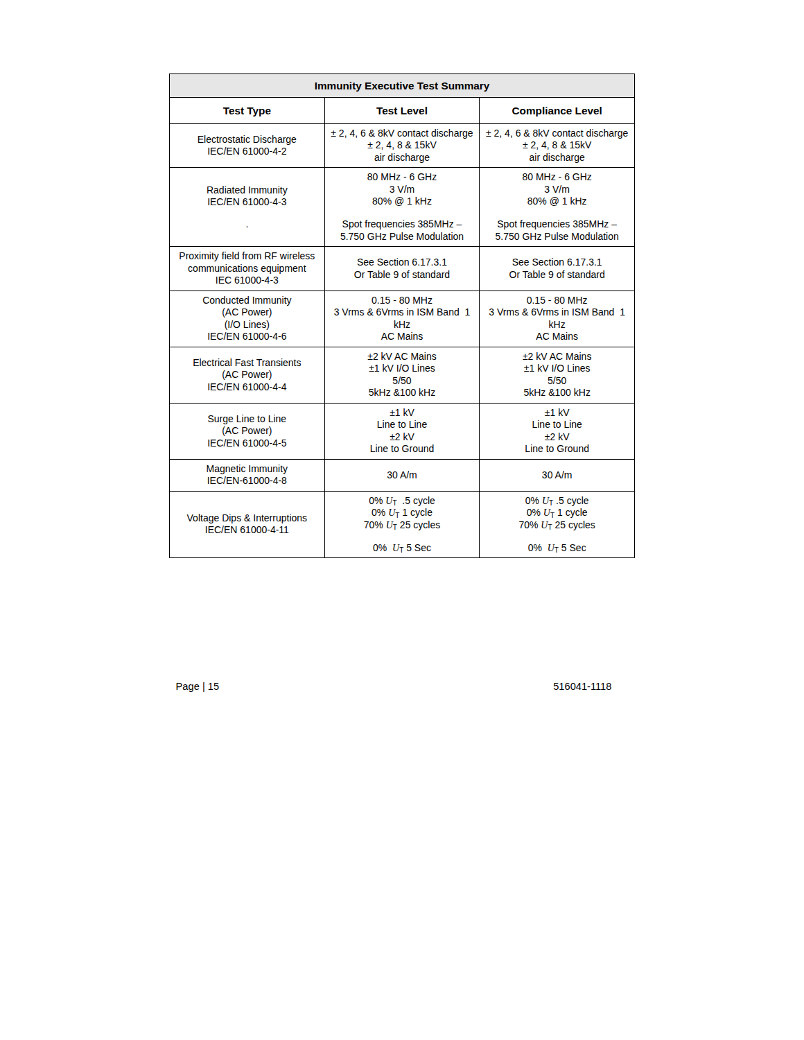| Immunity Executive Test Summary |
| --- |
| Test Type | Test Level | Compliance Level |
| Electrostatic Discharge IEC/EN 61000-4-2 | ± 2, 4, 6 & 8kV contact discharge ± 2, 4, 8 & 15kV air discharge | ± 2, 4, 6 & 8kV contact discharge ± 2, 4, 8 & 15kV air discharge |
| Radiated Immunity IEC/EN 61000-4-3 . | 80 MHz - 6 GHz 3 V/m 80% @ 1 kHz Spot frequencies 385MHz – 5.750 GHz Pulse Modulation | 80 MHz - 6 GHz 3 V/m 80% @ 1 kHz Spot frequencies 385MHz – 5.750 GHz Pulse Modulation |
| Proximity field from RF wireless communications equipment IEC 61000-4-3 | See Section 6.17.3.1 Or Table 9 of standard | See Section 6.17.3.1 Or Table 9 of standard |
| Conducted Immunity (AC Power) (I/O Lines) IEC/EN 61000-4-6 | 0.15 - 80 MHz 3 Vrms & 6Vrms in ISM Band 1 kHz AC Mains | 0.15 - 80 MHz 3 Vrms & 6Vrms in ISM Band 1 kHz AC Mains |
| Electrical Fast Transients (AC Power) IEC/EN 61000-4-4 | ±2 kV AC Mains ±1 kV I/O Lines 5/50 5kHz &100 kHz | ±2 kV AC Mains ±1 kV I/O Lines 5/50 5kHz &100 kHz |
| Surge Line to Line (AC Power) IEC/EN 61000-4-5 | ±1 kV Line to Line ±2 kV Line to Ground | ±1 kV Line to Line ±2 kV Line to Ground |
| Magnetic Immunity IEC/EN-61000-4-8 | 30 A/m | 30 A/m |
| Voltage Dips & Interruptions IEC/EN 61000-4-11 | 0% U T .5 cycle 0% U T 1 cycle 70% U T 25 cycles 0% U T 5 Sec | 0% U T .5 cycle 0% U T 1 cycle 70% U T 25 cycles 0% U T 5 Sec |
Page | 15
516041-1118